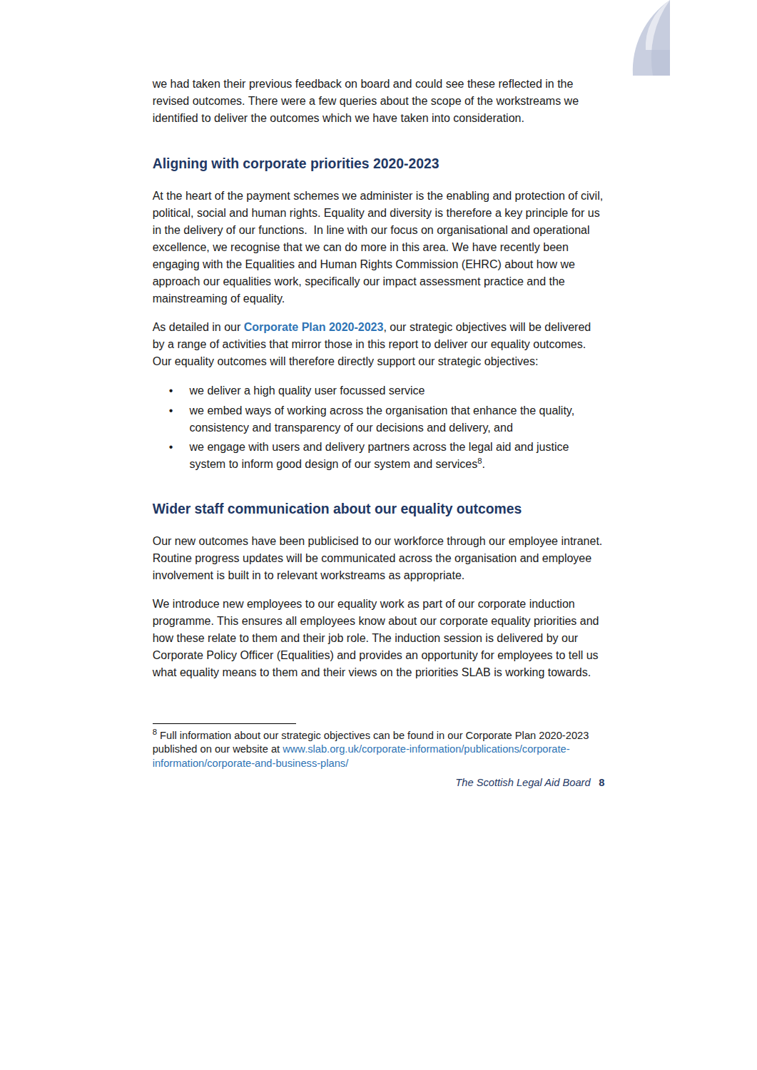we had taken their previous feedback on board and could see these reflected in the revised outcomes. There were a few queries about the scope of the workstreams we identified to deliver the outcomes which we have taken into consideration.
Aligning with corporate priorities 2020-2023
At the heart of the payment schemes we administer is the enabling and protection of civil, political, social and human rights. Equality and diversity is therefore a key principle for us in the delivery of our functions. In line with our focus on organisational and operational excellence, we recognise that we can do more in this area. We have recently been engaging with the Equalities and Human Rights Commission (EHRC) about how we approach our equalities work, specifically our impact assessment practice and the mainstreaming of equality.
As detailed in our Corporate Plan 2020-2023, our strategic objectives will be delivered by a range of activities that mirror those in this report to deliver our equality outcomes. Our equality outcomes will therefore directly support our strategic objectives:
we deliver a high quality user focussed service
we embed ways of working across the organisation that enhance the quality, consistency and transparency of our decisions and delivery, and
we engage with users and delivery partners across the legal aid and justice system to inform good design of our system and services8.
Wider staff communication about our equality outcomes
Our new outcomes have been publicised to our workforce through our employee intranet. Routine progress updates will be communicated across the organisation and employee involvement is built in to relevant workstreams as appropriate.
We introduce new employees to our equality work as part of our corporate induction programme. This ensures all employees know about our corporate equality priorities and how these relate to them and their job role. The induction session is delivered by our Corporate Policy Officer (Equalities) and provides an opportunity for employees to tell us what equality means to them and their views on the priorities SLAB is working towards.
8 Full information about our strategic objectives can be found in our Corporate Plan 2020-2023 published on our website at www.slab.org.uk/corporate-information/publications/corporate-information/corporate-and-business-plans/
The Scottish Legal Aid Board8